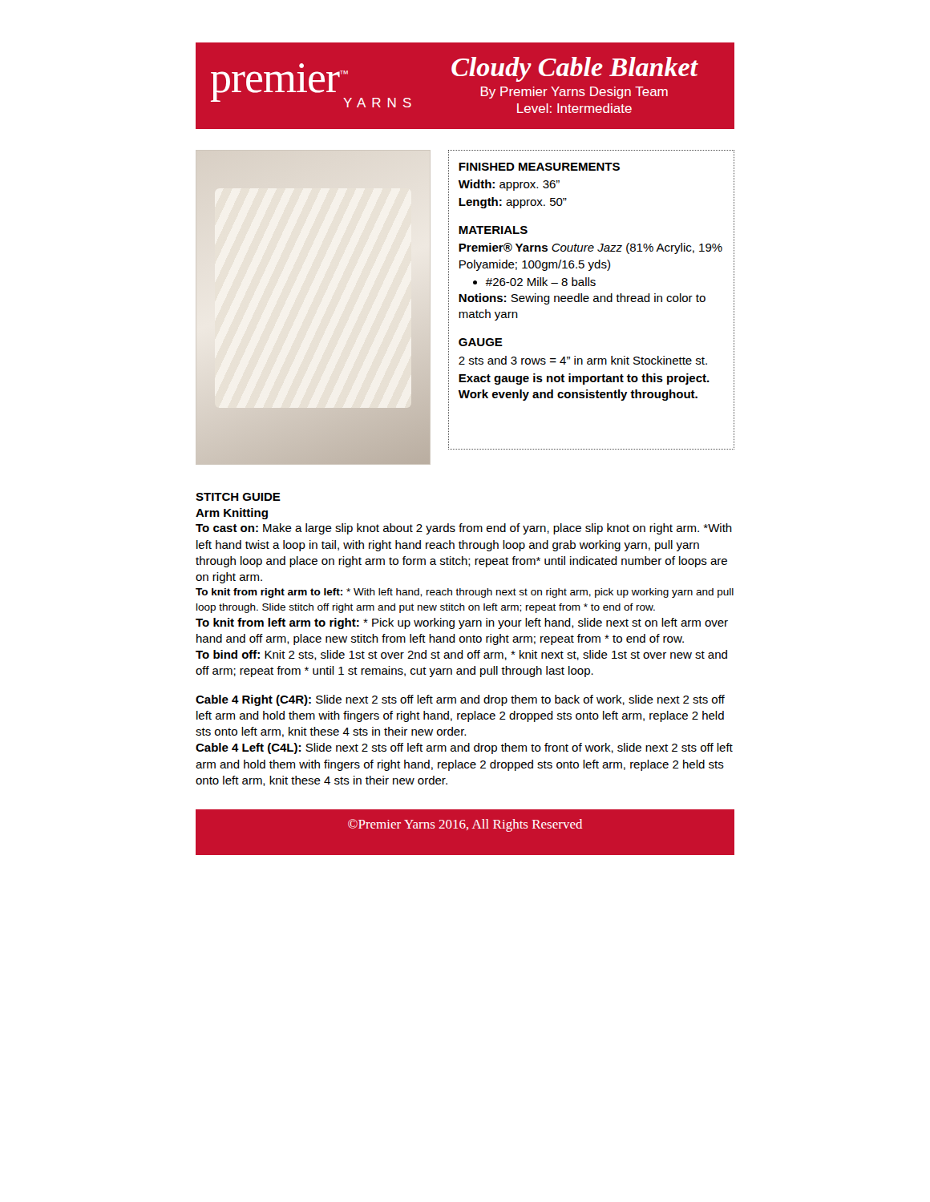premier™
YARNS
Cloudy Cable Blanket
By Premier Yarns Design Team
Level: Intermediate
FINISHED MEASUREMENTS
Width: approx. 36”
Length: approx. 50”
MATERIALS
Premier® Yarns Couture Jazz (81% Acrylic, 19% Polyamide; 100gm/16.5 yds)
#26-02 Milk – 8 balls
Notions: Sewing needle and thread in color to match yarn
GAUGE
2 sts and 3 rows = 4” in arm knit Stockinette st.
Exact gauge is not important to this project. Work evenly and consistently throughout.
STITCH GUIDE
Arm Knitting
To cast on: Make a large slip knot about 2 yards from end of yarn, place slip knot on right arm. *With left hand twist a loop in tail, with right hand reach through loop and grab working yarn, pull yarn through loop and place on right arm to form a stitch; repeat from* until indicated number of loops are on right arm.
To knit from right arm to left: * With left hand, reach through next st on right arm, pick up working yarn and pull loop through. Slide stitch off right arm and put new stitch on left arm; repeat from * to end of row.
To knit from left arm to right: * Pick up working yarn in your left hand, slide next st on left arm over hand and off arm, place new stitch from left hand onto right arm; repeat from * to end of row.
To bind off: Knit 2 sts, slide 1st st over 2nd st and off arm, * knit next st, slide 1st st over new st and off arm; repeat from * until 1 st remains, cut yarn and pull through last loop.
Cable 4 Right (C4R): Slide next 2 sts off left arm and drop them to back of work, slide next 2 sts off left arm and hold them with fingers of right hand, replace 2 dropped sts onto left arm, replace 2 held sts onto left arm, knit these 4 sts in their new order.
Cable 4 Left (C4L): Slide next 2 sts off left arm and drop them to front of work, slide next 2 sts off left arm and hold them with fingers of right hand, replace 2 dropped sts onto left arm, replace 2 held sts onto left arm, knit these 4 sts in their new order.
©Premier Yarns 2016, All Rights Reserved